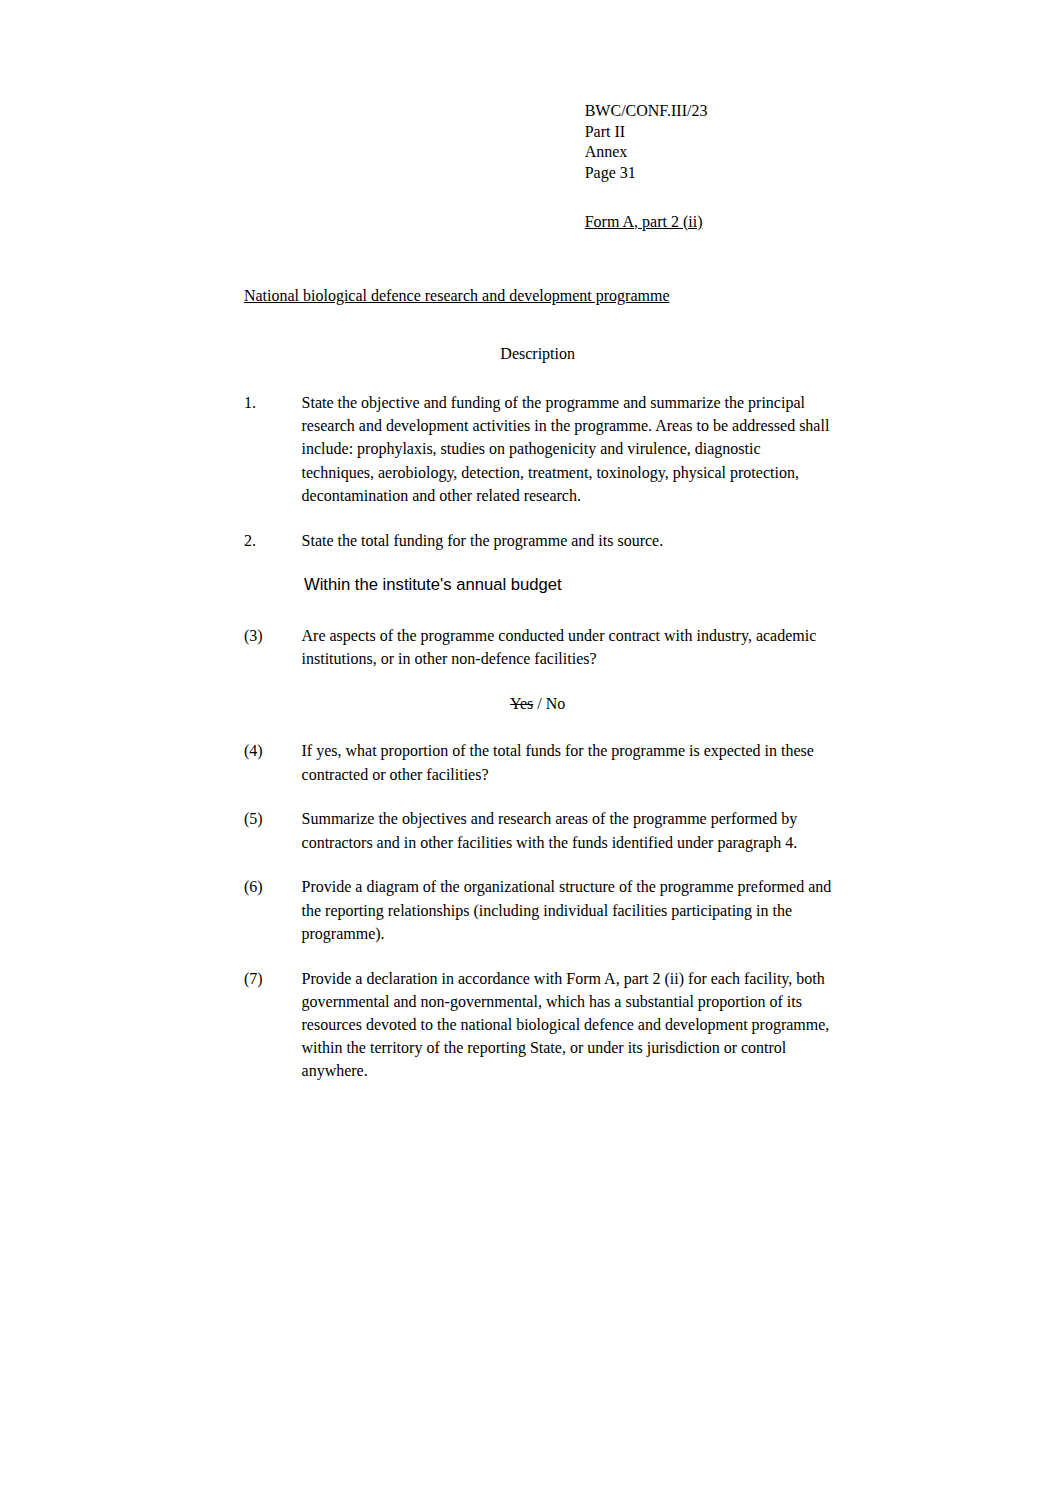BWC/CONF.III/23
Part II
Annex
Page 31
Form A, part 2 (ii)
National biological defence research and development programme
Description
1. State the objective and funding of the programme and summarize the principal research and development activities in the programme. Areas to be addressed shall include: prophylaxis, studies on pathogenicity and virulence, diagnostic techniques, aerobiology, detection, treatment, toxinology, physical protection, decontamination and other related research.
2. State the total funding for the programme and its source.
Within the institute's annual budget
(3) Are aspects of the programme conducted under contract with industry, academic institutions, or in other non-defence facilities?
Yes / No
(4) If yes, what proportion of the total funds for the programme is expected in these contracted or other facilities?
(5) Summarize the objectives and research areas of the programme performed by contractors and in other facilities with the funds identified under paragraph 4.
(6) Provide a diagram of the organizational structure of the programme preformed and the reporting relationships (including individual facilities participating in the programme).
(7) Provide a declaration in accordance with Form A, part 2 (ii) for each facility, both governmental and non-governmental, which has a substantial proportion of its resources devoted to the national biological defence and development programme, within the territory of the reporting State, or under its jurisdiction or control anywhere.